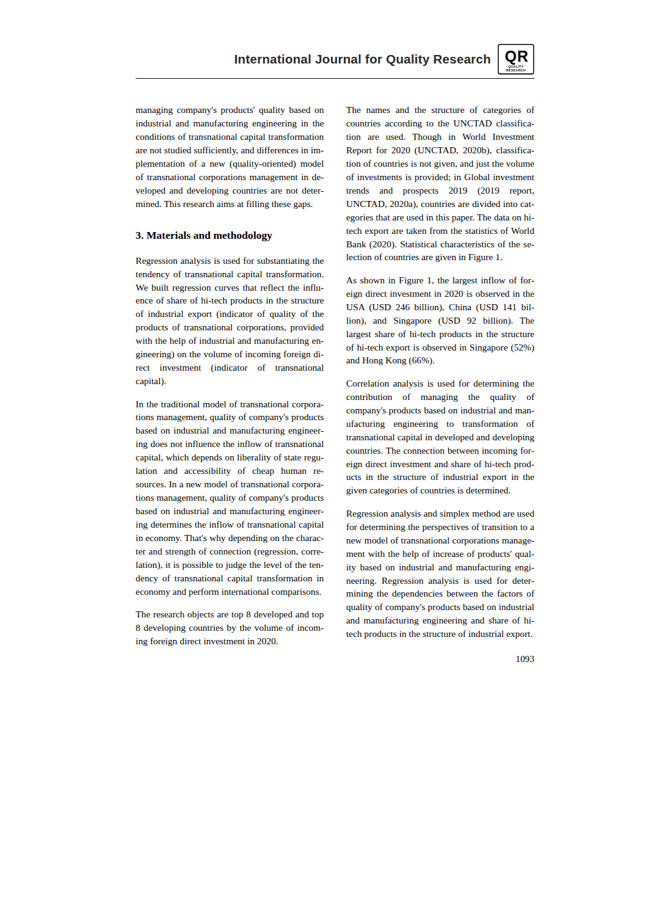International Journal for Quality Research
Q R QUALITY RESEARCH
managing company's products' quality based on industrial and manufacturing engineering in the conditions of transnational capital transformation are not studied sufficiently, and differences in implementation of a new (quality-oriented) model of transnational corporations management in developed and developing countries are not determined. This research aims at filling these gaps.
3. Materials and methodology
Regression analysis is used for substantiating the tendency of transnational capital transformation. We built regression curves that reflect the influence of share of hi-tech products in the structure of industrial export (indicator of quality of the products of transnational corporations, provided with the help of industrial and manufacturing engineering) on the volume of incoming foreign direct investment (indicator of transnational capital).
In the traditional model of transnational corporations management, quality of company's products based on industrial and manufacturing engineering does not influence the inflow of transnational capital, which depends on liberality of state regulation and accessibility of cheap human resources. In a new model of transnational corporations management, quality of company's products based on industrial and manufacturing engineering determines the inflow of transnational capital in economy. That's why depending on the character and strength of connection (regression, correlation), it is possible to judge the level of the tendency of transnational capital transformation in economy and perform international comparisons.
The research objects are top 8 developed and top 8 developing countries by the volume of incoming foreign direct investment in 2020.
The names and the structure of categories of countries according to the UNCTAD classification are used. Though in World Investment Report for 2020 (UNCTAD, 2020b), classification of countries is not given, and just the volume of investments is provided; in Global investment trends and prospects 2019 (2019 report, UNCTAD, 2020a), countries are divided into categories that are used in this paper. The data on hi-tech export are taken from the statistics of World Bank (2020). Statistical characteristics of the selection of countries are given in Figure 1.
As shown in Figure 1, the largest inflow of foreign direct investment in 2020 is observed in the USA (USD 246 billion), China (USD 141 billion), and Singapore (USD 92 billion). The largest share of hi-tech products in the structure of hi-tech export is observed in Singapore (52%) and Hong Kong (66%).
Correlation analysis is used for determining the contribution of managing the quality of company's products based on industrial and manufacturing engineering to transformation of transnational capital in developed and developing countries. The connection between incoming foreign direct investment and share of hi-tech products in the structure of industrial export in the given categories of countries is determined.
Regression analysis and simplex method are used for determining the perspectives of transition to a new model of transnational corporations management with the help of increase of products' quality based on industrial and manufacturing engineering. Regression analysis is used for determining the dependencies between the factors of quality of company's products based on industrial and manufacturing engineering and share of hi-tech products in the structure of industrial export.
1093